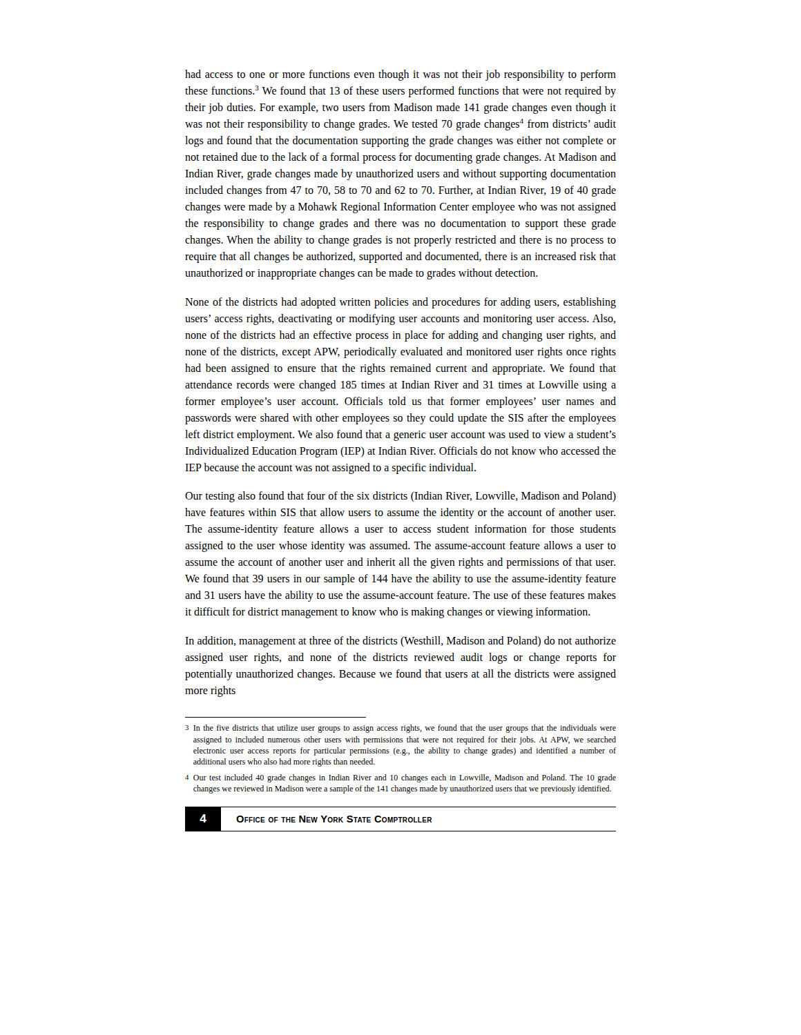had access to one or more functions even though it was not their job responsibility to perform these functions.3 We found that 13 of these users performed functions that were not required by their job duties. For example, two users from Madison made 141 grade changes even though it was not their responsibility to change grades. We tested 70 grade changes4 from districts’ audit logs and found that the documentation supporting the grade changes was either not complete or not retained due to the lack of a formal process for documenting grade changes. At Madison and Indian River, grade changes made by unauthorized users and without supporting documentation included changes from 47 to 70, 58 to 70 and 62 to 70. Further, at Indian River, 19 of 40 grade changes were made by a Mohawk Regional Information Center employee who was not assigned the responsibility to change grades and there was no documentation to support these grade changes. When the ability to change grades is not properly restricted and there is no process to require that all changes be authorized, supported and documented, there is an increased risk that unauthorized or inappropriate changes can be made to grades without detection.
None of the districts had adopted written policies and procedures for adding users, establishing users’ access rights, deactivating or modifying user accounts and monitoring user access. Also, none of the districts had an effective process in place for adding and changing user rights, and none of the districts, except APW, periodically evaluated and monitored user rights once rights had been assigned to ensure that the rights remained current and appropriate. We found that attendance records were changed 185 times at Indian River and 31 times at Lowville using a former employee’s user account. Officials told us that former employees’ user names and passwords were shared with other employees so they could update the SIS after the employees left district employment. We also found that a generic user account was used to view a student’s Individualized Education Program (IEP) at Indian River. Officials do not know who accessed the IEP because the account was not assigned to a specific individual.
Our testing also found that four of the six districts (Indian River, Lowville, Madison and Poland) have features within SIS that allow users to assume the identity or the account of another user. The assume-identity feature allows a user to access student information for those students assigned to the user whose identity was assumed. The assume-account feature allows a user to assume the account of another user and inherit all the given rights and permissions of that user. We found that 39 users in our sample of 144 have the ability to use the assume-identity feature and 31 users have the ability to use the assume-account feature. The use of these features makes it difficult for district management to know who is making changes or viewing information.
In addition, management at three of the districts (Westhill, Madison and Poland) do not authorize assigned user rights, and none of the districts reviewed audit logs or change reports for potentially unauthorized changes. Because we found that users at all the districts were assigned more rights
3
In the five districts that utilize user groups to assign access rights, we found that the user groups that the individuals were assigned to included numerous other users with permissions that were not required for their jobs. At APW, we searched electronic user access reports for particular permissions (e.g., the ability to change grades) and identified a number of additional users who also had more rights than needed.
4
Our test included 40 grade changes in Indian River and 10 changes each in Lowville, Madison and Poland. The 10 grade changes we reviewed in Madison were a sample of the 141 changes made by unauthorized users that we previously identified.
4
Office of the New York State Comptroller